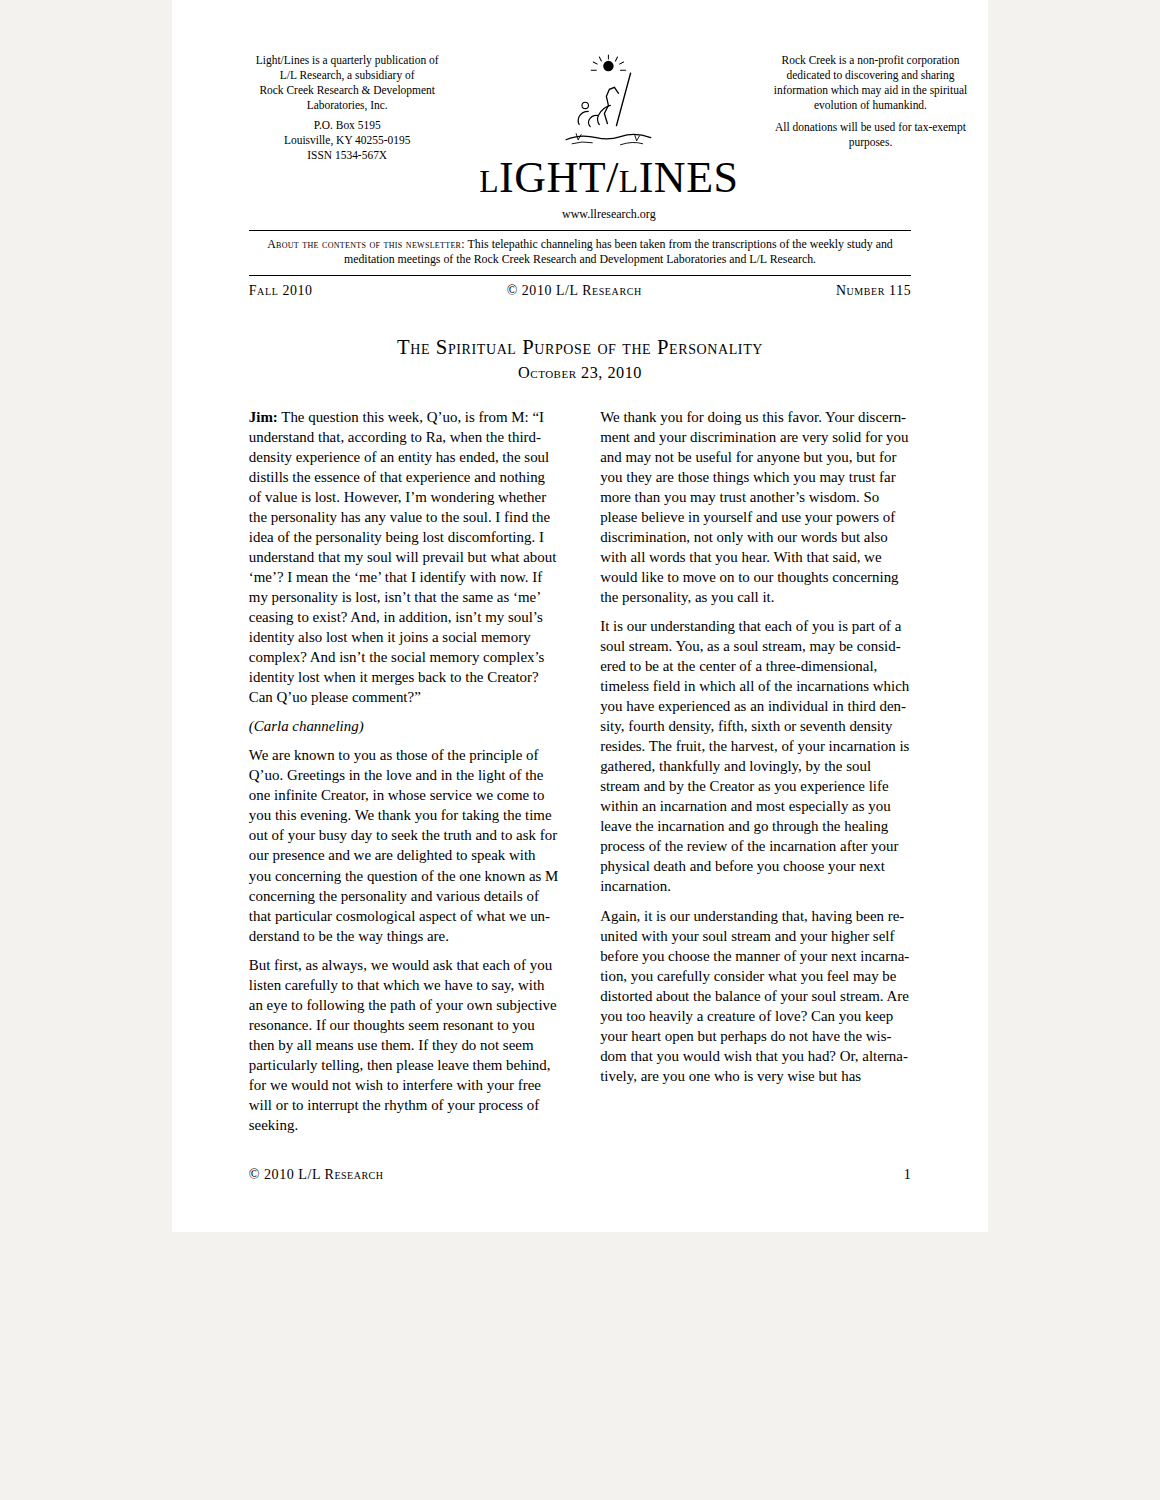Light/Lines is a quarterly publication of L/L Research, a subsidiary of
Rock Creek Research & Development Laboratories, Inc.
P.O. Box 5195
Louisville, KY 40255-0195
ISSN 1534-567X
LIGHT/LINES
www.llresearch.org
Rock Creek is a non-profit corporation dedicated to discovering and sharing information which may aid in the spiritual evolution of humankind.
All donations will be used for tax-exempt purposes.
About the contents of this newsletter: This telepathic channeling has been taken from the transcriptions of the weekly study and meditation meetings of the Rock Creek Research and Development Laboratories and L/L Research.
Fall 2010 © 2010 L/L Research Number 115
The Spiritual Purpose of the Personality
October 23, 2010
Jim: The question this week, Q’uo, is from M: “I understand that, according to Ra, when the third-density experience of an entity has ended, the soul distills the essence of that experience and nothing of value is lost. However, I’m wondering whether the personality has any value to the soul. I find the idea of the personality being lost discomforting. I understand that my soul will prevail but what about ‘me’? I mean the ‘me’ that I identify with now. If my personality is lost, isn’t that the same as ‘me’ ceasing to exist? And, in addition, isn’t my soul’s identity also lost when it joins a social memory complex? And isn’t the social memory complex’s identity lost when it merges back to the Creator? Can Q’uo please comment?”
(Carla channeling)
We are known to you as those of the principle of Q’uo. Greetings in the love and in the light of the one infinite Creator, in whose service we come to you this evening. We thank you for taking the time out of your busy day to seek the truth and to ask for our presence and we are delighted to speak with you concerning the question of the one known as M concerning the personality and various details of that particular cosmological aspect of what we understand to be the way things are.
But first, as always, we would ask that each of you listen carefully to that which we have to say, with an eye to following the path of your own subjective resonance. If our thoughts seem resonant to you then by all means use them. If they do not seem particularly telling, then please leave them behind, for we would not wish to interfere with your free will or to interrupt the rhythm of your process of seeking.
We thank you for doing us this favor. Your discernment and your discrimination are very solid for you and may not be useful for anyone but you, but for you they are those things which you may trust far more than you may trust another’s wisdom. So please believe in yourself and use your powers of discrimination, not only with our words but also with all words that you hear. With that said, we would like to move on to our thoughts concerning the personality, as you call it.
It is our understanding that each of you is part of a soul stream. You, as a soul stream, may be considered to be at the center of a three-dimensional, timeless field in which all of the incarnations which you have experienced as an individual in third density, fourth density, fifth, sixth or seventh density resides. The fruit, the harvest, of your incarnation is gathered, thankfully and lovingly, by the soul stream and by the Creator as you experience life within an incarnation and most especially as you leave the incarnation and go through the healing process of the review of the incarnation after your physical death and before you choose your next incarnation.
Again, it is our understanding that, having been reunited with your soul stream and your higher self before you choose the manner of your next incarnation, you carefully consider what you feel may be distorted about the balance of your soul stream. Are you too heavily a creature of love? Can you keep your heart open but perhaps do not have the wisdom that you would wish that you had? Or, alternatively, are you one who is very wise but has
© 2010 L/L Research 1